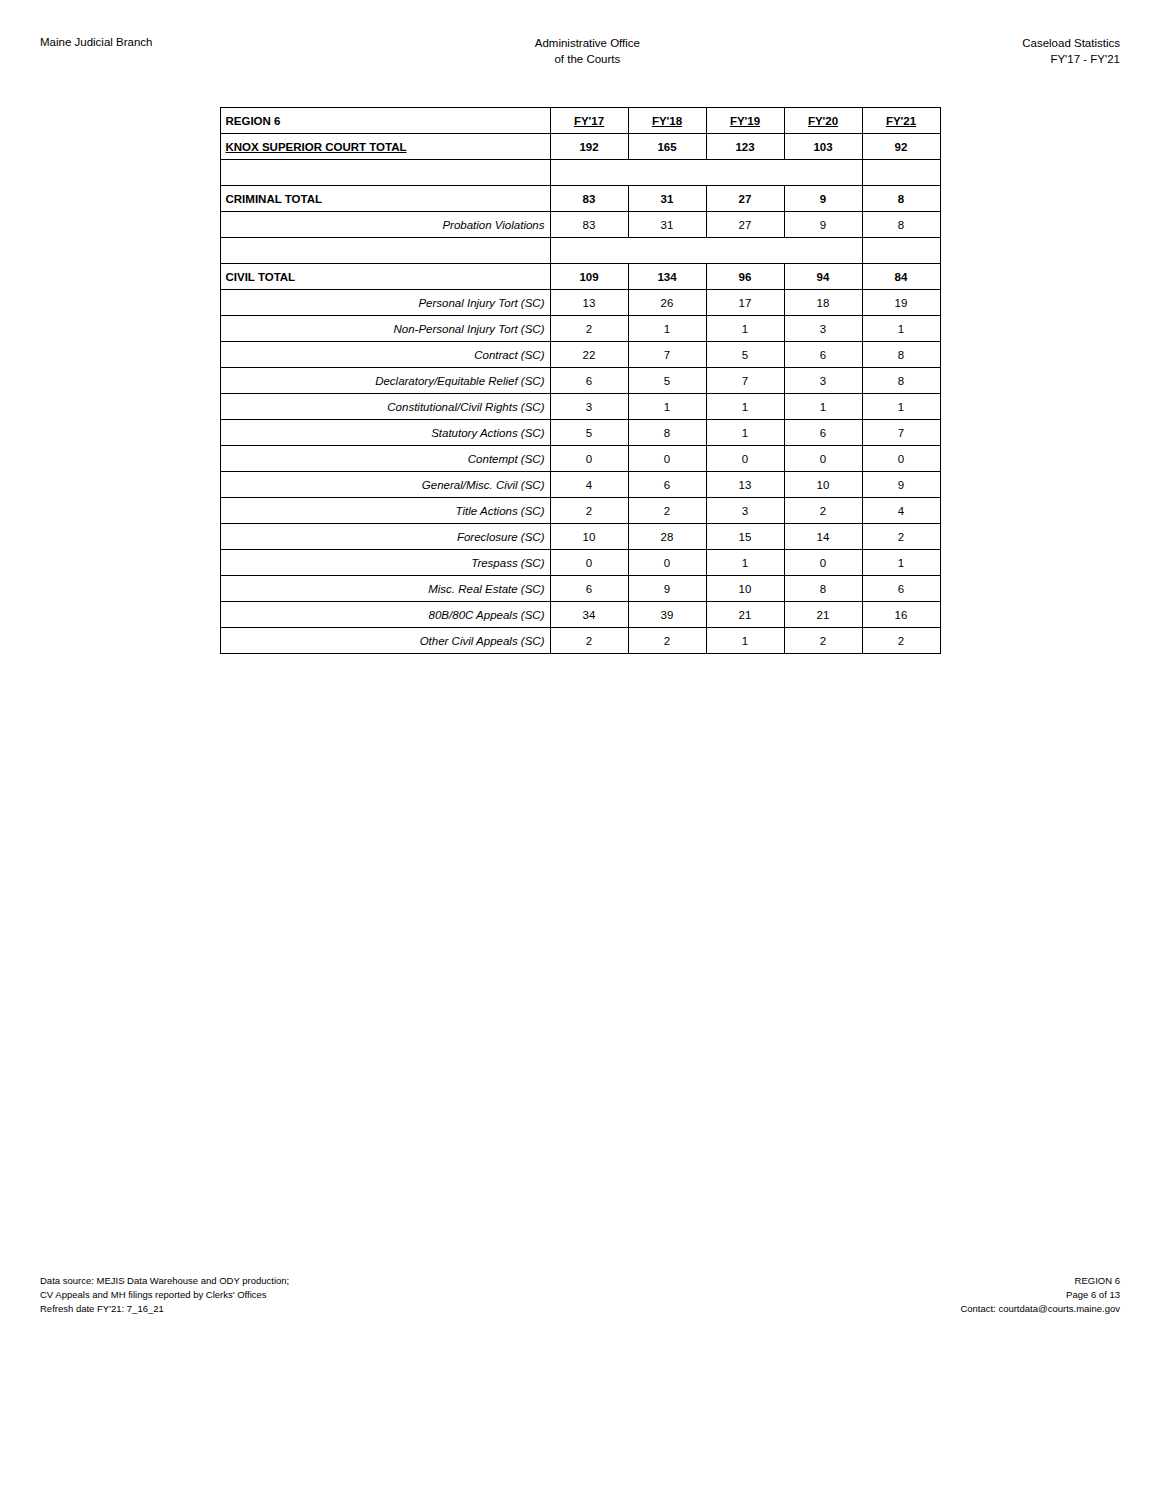Maine Judicial Branch
Administrative Office
of the Courts
Caseload Statistics
FY'17 - FY'21
| REGION 6 | FY'17 | FY'18 | FY'19 | FY'20 | FY'21 |
| KNOX SUPERIOR COURT TOTAL | 192 | 165 | 123 | 103 | 92 |
| CRIMINAL TOTAL | 83 | 31 | 27 | 9 | 8 |
| Probation Violations | 83 | 31 | 27 | 9 | 8 |
| CIVIL TOTAL | 109 | 134 | 96 | 94 | 84 |
| Personal Injury Tort (SC) | 13 | 26 | 17 | 18 | 19 |
| Non-Personal Injury Tort (SC) | 2 | 1 | 1 | 3 | 1 |
| Contract (SC) | 22 | 7 | 5 | 6 | 8 |
| Declaratory/Equitable Relief (SC) | 6 | 5 | 7 | 3 | 8 |
| Constitutional/Civil Rights (SC) | 3 | 1 | 1 | 1 | 1 |
| Statutory Actions (SC) | 5 | 8 | 1 | 6 | 7 |
| Contempt (SC) | 0 | 0 | 0 | 0 | 0 |
| General/Misc. Civil (SC) | 4 | 6 | 13 | 10 | 9 |
| Title Actions (SC) | 2 | 2 | 3 | 2 | 4 |
| Foreclosure (SC) | 10 | 28 | 15 | 14 | 2 |
| Trespass (SC) | 0 | 0 | 1 | 0 | 1 |
| Misc. Real Estate (SC) | 6 | 9 | 10 | 8 | 6 |
| 80B/80C Appeals (SC) | 34 | 39 | 21 | 21 | 16 |
| Other Civil Appeals (SC) | 2 | 2 | 1 | 2 | 2 |
Data source: MEJIS Data Warehouse and ODY production;
CV Appeals and MH filings reported by Clerks' Offices
Refresh date FY'21: 7_16_21
REGION 6
Page 6 of 13
Contact: courtdata@courts.maine.gov